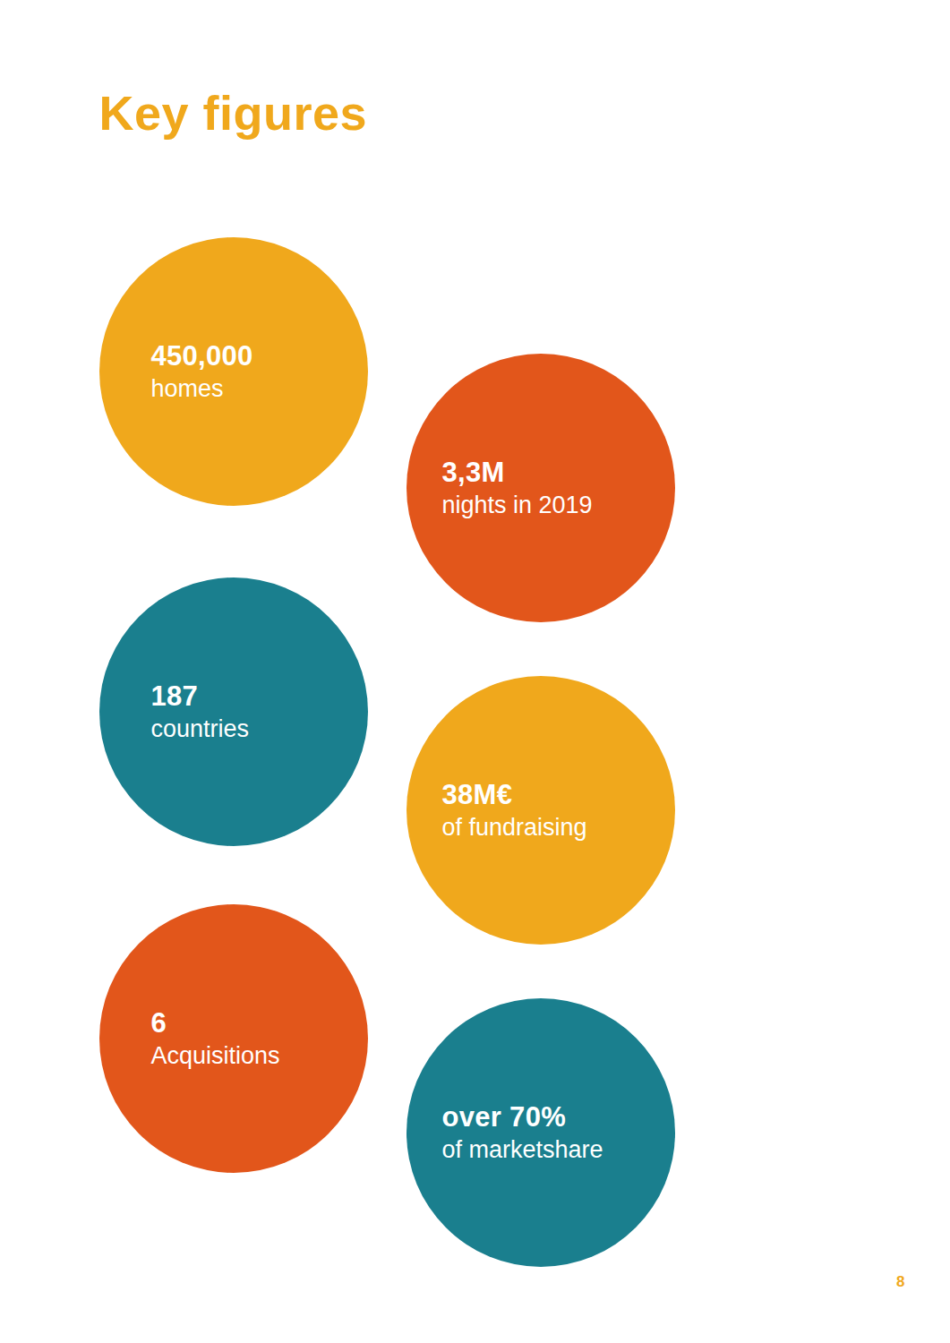Key figures
450,000homes
3,3Mnights in 2019
187countries
38M€of fundraising
6 Acquisitions
over 70% of marketshare
8